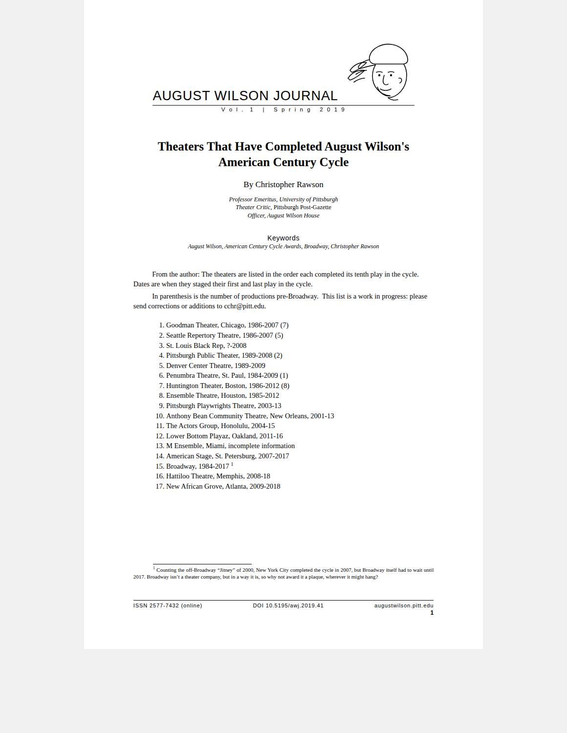AUGUST WILSON JOURNAL
V o l . 1 | S p r i n g 2 0 1 9
Theaters That Have Completed August Wilson's
American Century Cycle
By Christopher Rawson
Professor Emeritus, University of Pittsburgh
Theater Critic, Pittsburgh Post-Gazette
Officer, August Wilson House
Keywords
August Wilson, American Century Cycle Awards, Broadway, Christopher Rawson
From the author: The theaters are listed in the order each completed its tenth play in the cycle. Dates are when they staged their first and last play in the cycle.
In parenthesis is the number of productions pre-Broadway. This list is a work in progress: please send corrections or additions to cchr@pitt.edu.
Goodman Theater, Chicago, 1986-2007 (7)
Seattle Repertory Theatre, 1986-2007 (5)
St. Louis Black Rep, ?-2008
Pittsburgh Public Theater, 1989-2008 (2)
Denver Center Theatre, 1989-2009
Penumbra Theatre, St. Paul, 1984-2009 (1)
Huntington Theater, Boston, 1986-2012 (8)
Ensemble Theatre, Houston, 1985-2012
Pittsburgh Playwrights Theatre, 2003-13
Anthony Bean Community Theatre, New Orleans, 2001-13
The Actors Group, Honolulu, 2004-15
Lower Bottom Playaz, Oakland, 2011-16
M Ensemble, Miami, incomplete information
American Stage, St. Petersburg, 2007-2017
Broadway, 1984-2017 1
Hattiloo Theatre, Memphis, 2008-18
New African Grove, Atlanta, 2009-2018
1 Counting the off-Broadway “Jitney” of 2000, New York City completed the cycle in 2007, but Broadway itself had to wait until 2017. Broadway isn’t a theater company, but in a way it is, so why not award it a plaque, wherever it might hang?
ISSN 2577-7432 (online) DOI 10.5195/awj.2019.41 augustwilson.pitt.edu
1